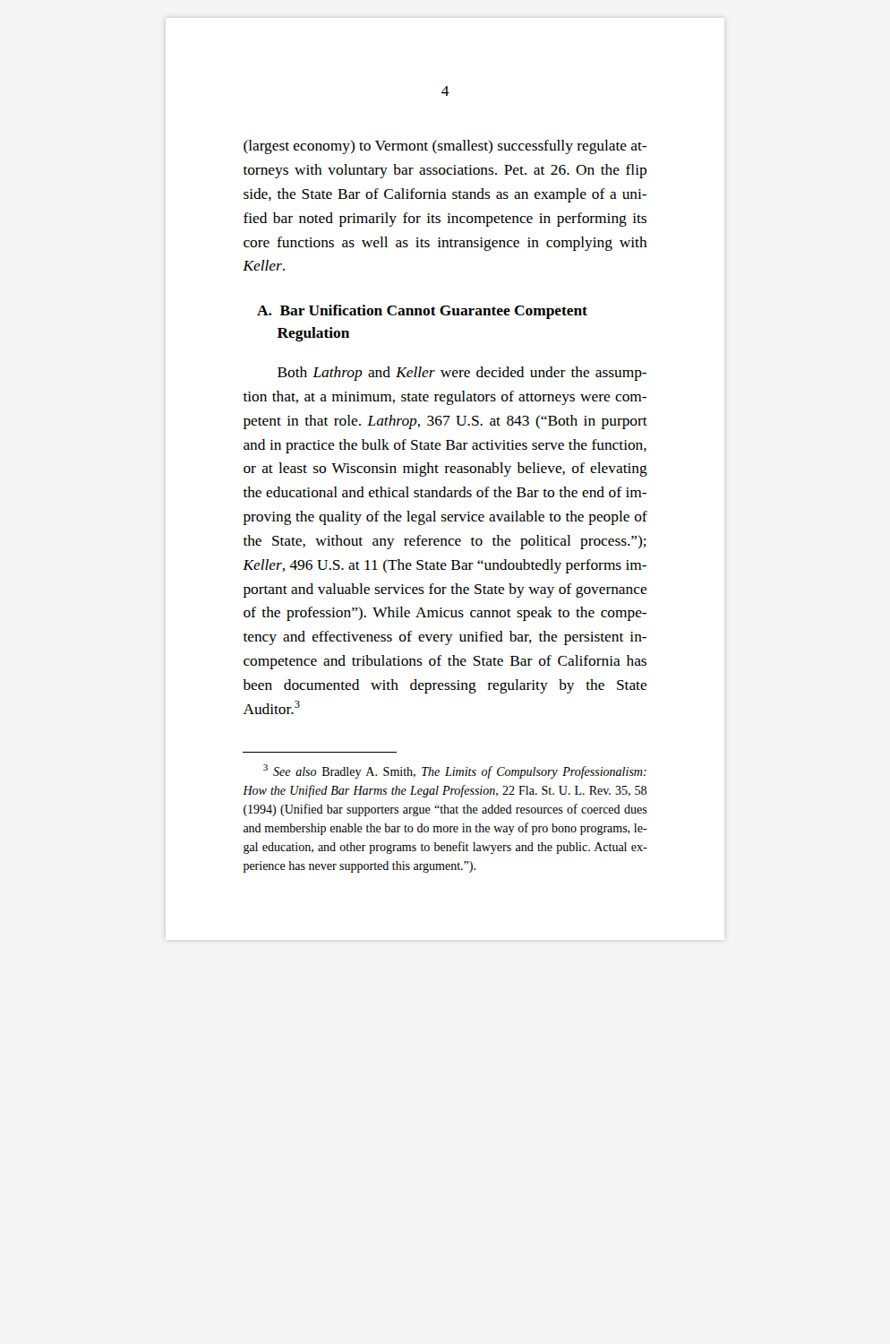4
(largest economy) to Vermont (smallest) successfully regulate attorneys with voluntary bar associations. Pet. at 26. On the flip side, the State Bar of California stands as an example of a unified bar noted primarily for its incompetence in performing its core functions as well as its intransigence in complying with Keller.
A. Bar Unification Cannot Guarantee Competent Regulation
Both Lathrop and Keller were decided under the assumption that, at a minimum, state regulators of attorneys were competent in that role. Lathrop, 367 U.S. at 843 (“Both in purport and in practice the bulk of State Bar activities serve the function, or at least so Wisconsin might reasonably believe, of elevating the educational and ethical standards of the Bar to the end of improving the quality of the legal service available to the people of the State, without any reference to the political process.”); Keller, 496 U.S. at 11 (The State Bar “undoubtedly performs important and valuable services for the State by way of governance of the profession”). While Amicus cannot speak to the competency and effectiveness of every unified bar, the persistent incompetence and tribulations of the State Bar of California has been documented with depressing regularity by the State Auditor.3
3 See also Bradley A. Smith, The Limits of Compulsory Professionalism: How the Unified Bar Harms the Legal Profession, 22 Fla. St. U. L. Rev. 35, 58 (1994) (Unified bar supporters argue “that the added resources of coerced dues and membership enable the bar to do more in the way of pro bono programs, legal education, and other programs to benefit lawyers and the public. Actual experience has never supported this argument.”).